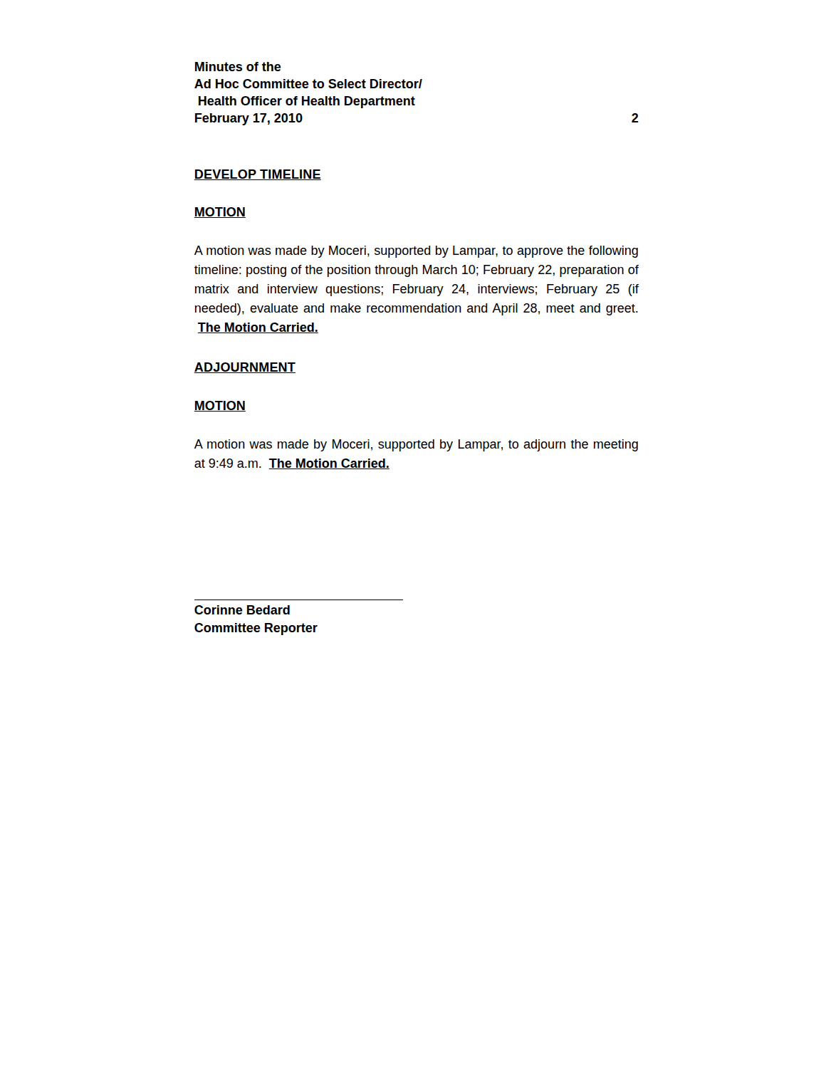Minutes of the Ad Hoc Committee to Select Director/ Health Officer of Health Department February 17, 2010 2
DEVELOP TIMELINE
MOTION
A motion was made by Moceri, supported by Lampar, to approve the following timeline: posting of the position through March 10; February 22, preparation of matrix and interview questions; February 24, interviews; February 25 (if needed), evaluate and make recommendation and April 28, meet and greet. The Motion Carried.
ADJOURNMENT
MOTION
A motion was made by Moceri, supported by Lampar, to adjourn the meeting at 9:49 a.m. The Motion Carried.
Corinne Bedard
Committee Reporter